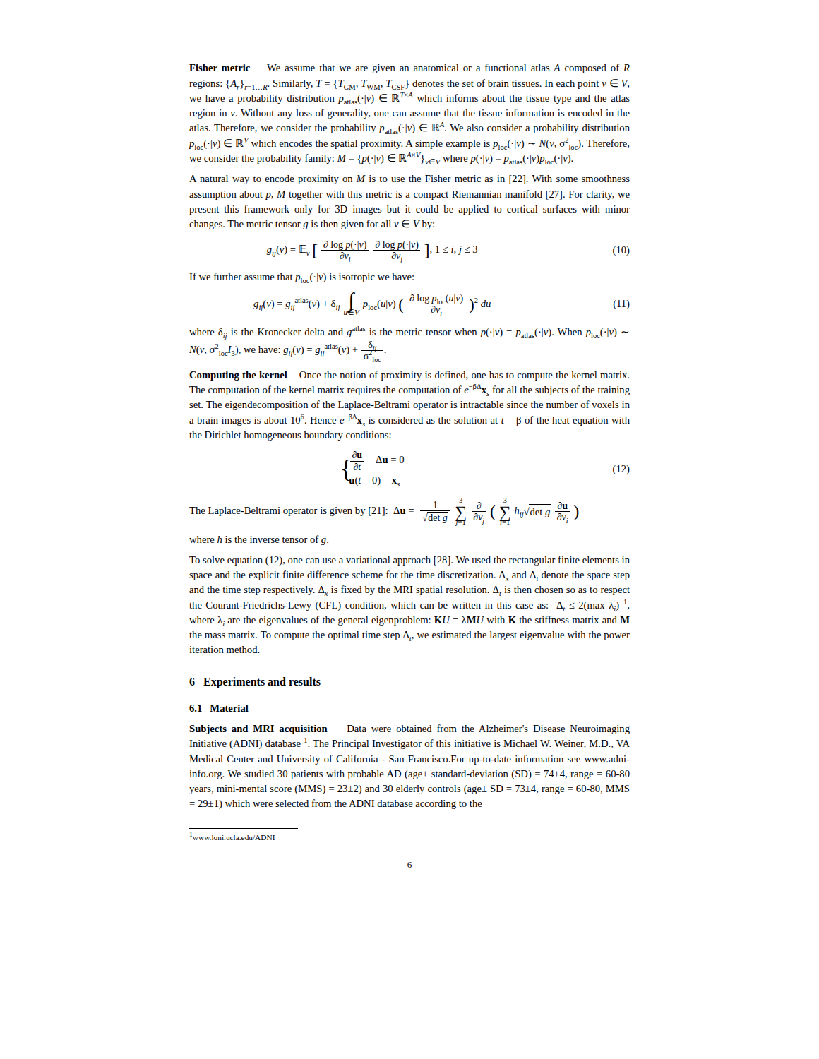Fisher metric We assume that we are given an anatomical or a functional atlas A composed of R regions: {Ar}r=1…R. Similarly, T = {TGM, TWM, TCSF} denotes the set of brain tissues. In each point v ∈ V, we have a probability distribution patlas(·|v) ∈ ℝT×A which informs about the tissue type and the atlas region in v. Without any loss of generality, one can assume that the tissue information is encoded in the atlas. Therefore, we consider the probability patlas(·|v) ∈ ℝA. We also consider a probability distribution ploc(·|v) ∈ ℝV which encodes the spatial proximity. A simple example is ploc(·|v) ∼ N(v, σ2loc). Therefore, we consider the probability family: M = {p(·|v) ∈ ℝA×V}v∈V where p(·|v) = patlas(·|v)ploc(·|v).
A natural way to encode proximity on M is to use the Fisher metric as in [22]. With some smoothness assumption about p, M together with this metric is a compact Riemannian manifold [27]. For clarity, we present this framework only for 3D images but it could be applied to cortical surfaces with minor changes. The metric tensor g is then given for all v ∈ V by:
gij(v) = 𝔼v [ ∂ log p(·|v)∂vi ∂ log p(·|v)∂vj ], 1 ≤ i, j ≤ 3
(10)
If we further assume that ploc(·|v) is isotropic we have:
gij(v) = gijatlas(v) + δij ∫u∈V ploc(u|v) ( ∂ log ploc(u|v)∂vi )2 du
(11)
where δij is the Kronecker delta and gatlas is the metric tensor when p(·|v) = patlas(·|v). When ploc(·|v) ∼ N(v, σ2locI3), we have: gij(v) = gijatlas(v) + δij σ2loc.
Computing the kernel Once the notion of proximity is defined, one has to compute the kernel matrix. The computation of the kernel matrix requires the computation of e−βΔxs for all the subjects of the training set. The eigendecomposition of the Laplace-Beltrami operator is intractable since the number of voxels in a brain images is about 106. Hence e−βΔxs is considered as the solution at t = β of the heat equation with the Dirichlet homogeneous boundary conditions:
{
∂u∂t − Δu = 0
u(t = 0) = xs
(12)
The Laplace-Beltrami operator is given by [21]: Δu = 1√det g 3∑j=1 ∂∂vj ( 3∑i=1 hij√det g ∂u∂vi )
where h is the inverse tensor of g.
To solve equation (12), one can use a variational approach [28]. We used the rectangular finite elements in space and the explicit finite difference scheme for the time discretization. Δx and Δt denote the space step and the time step respectively. Δx is fixed by the MRI spatial resolution. Δt is then chosen so as to respect the Courant-Friedrichs-Lewy (CFL) condition, which can be written in this case as: Δt ≤ 2(max λi)−1, where λi are the eigenvalues of the general eigenproblem: KU = λMU with K the stiffness matrix and M the mass matrix. To compute the optimal time step Δt, we estimated the largest eigenvalue with the power iteration method.
6 Experiments and results
6.1 Material
Subjects and MRI acquisition Data were obtained from the Alzheimer's Disease Neuroimaging Initiative (ADNI) database 1. The Principal Investigator of this initiative is Michael W. Weiner, M.D., VA Medical Center and University of California - San Francisco.For up-to-date information see www.adni-info.org. We studied 30 patients with probable AD (age± standard-deviation (SD) = 74±4, range = 60-80 years, mini-mental score (MMS) = 23±2) and 30 elderly controls (age± SD = 73±4, range = 60-80, MMS = 29±1) which were selected from the ADNI database according to the
1www.loni.ucla.edu/ADNI
6